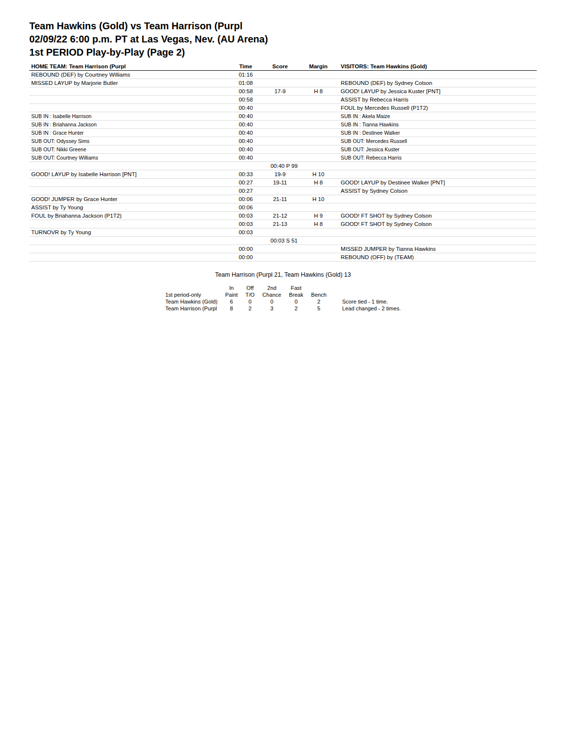Team Hawkins (Gold) vs Team Harrison (Purpl
02/09/22 6:00 p.m. PT at Las Vegas, Nev. (AU Arena)
1st PERIOD Play-by-Play (Page 2)
| HOME TEAM: Team Harrison (Purpl | Time | Score | Margin | VISITORS: Team Hawkins (Gold) |
| --- | --- | --- | --- | --- |
| REBOUND (DEF) by Courtney Williams | 01:16 | | | |
| MISSED LAYUP by Marjorie Butler | 01:08 | | | REBOUND (DEF) by Sydney Colson |
| | 00:58 | 17-9 | H 8 | GOOD! LAYUP by Jessica Kuster [PNT] |
| | 00:58 | | | ASSIST by Rebecca Harris |
| | 00:40 | | | FOUL by Mercedes Russell (P1T2) |
| SUB IN : Isabelle Harrison | 00:40 | | | SUB IN : Akela Maize |
| SUB IN : Briahanna Jackson | 00:40 | | | SUB IN : Tianna Hawkins |
| SUB IN : Grace Hunter | 00:40 | | | SUB IN : Destinee Walker |
| SUB OUT: Odyssey Sims | 00:40 | | | SUB OUT: Mercedes Russell |
| SUB OUT: Nikki Greene | 00:40 | | | SUB OUT: Jessica Kuster |
| SUB OUT: Courtney Williams | 00:40 | | | SUB OUT: Rebecca Harris |
| | 00:40 P 99 | |
| GOOD! LAYUP by Isabelle Harrison [PNT] | 00:33 | 19-9 | H 10 | |
| | 00:27 | 19-11 | H 8 | GOOD! LAYUP by Destinee Walker [PNT] |
| | 00:27 | | | ASSIST by Sydney Colson |
| GOOD! JUMPER by Grace Hunter | 00:06 | 21-11 | H 10 | |
| ASSIST by Ty Young | 00:06 | | | |
| FOUL by Briahanna Jackson (P1T2) | 00:03 | 21-12 | H 9 | GOOD! FT SHOT by Sydney Colson |
| | 00:03 | 21-13 | H 8 | GOOD! FT SHOT by Sydney Colson |
| TURNOVR by Ty Young | 00:03 | | | |
| | 00:03 S 51 | |
| | 00:00 | | | MISSED JUMPER by Tianna Hawkins |
| | 00:00 | | | REBOUND (OFF) by (TEAM) |
Team Harrison (Purpl 21, Team Hawkins (Gold) 13
| | In | Off | 2nd | Fast | | |
| 1st period-only | Paint | T/O | Chance | Break | Bench | |
| Team Hawkins (Gold) | 6 | 0 | 0 | 0 | 2 | Score tied - 1 time. |
| Team Harrison (Purpl | 8 | 2 | 3 | 2 | 5 | Lead changed - 2 times. |